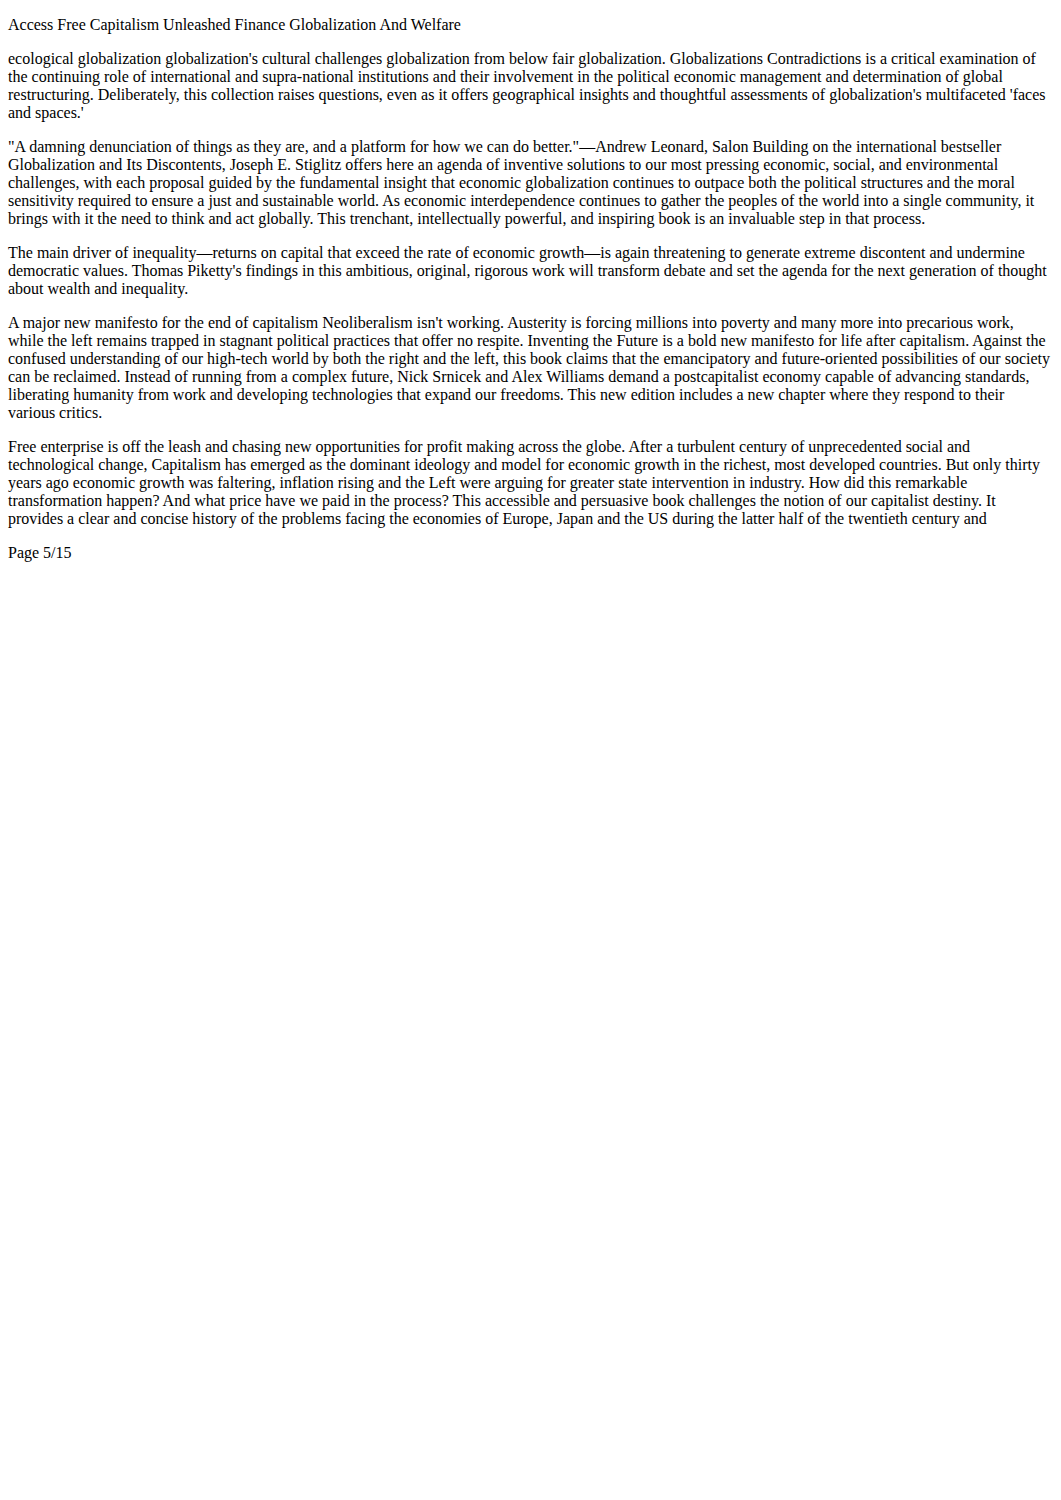Access Free Capitalism Unleashed Finance Globalization And Welfare
ecological globalization globalization's cultural challenges globalization from below fair globalization. Globalizations Contradictions is a critical examination of the continuing role of international and supra-national institutions and their involvement in the political economic management and determination of global restructuring. Deliberately, this collection raises questions, even as it offers geographical insights and thoughtful assessments of globalization's multifaceted 'faces and spaces.'
"A damning denunciation of things as they are, and a platform for how we can do better."—Andrew Leonard, Salon Building on the international bestseller Globalization and Its Discontents, Joseph E. Stiglitz offers here an agenda of inventive solutions to our most pressing economic, social, and environmental challenges, with each proposal guided by the fundamental insight that economic globalization continues to outpace both the political structures and the moral sensitivity required to ensure a just and sustainable world. As economic interdependence continues to gather the peoples of the world into a single community, it brings with it the need to think and act globally. This trenchant, intellectually powerful, and inspiring book is an invaluable step in that process.
The main driver of inequality—returns on capital that exceed the rate of economic growth—is again threatening to generate extreme discontent and undermine democratic values. Thomas Piketty's findings in this ambitious, original, rigorous work will transform debate and set the agenda for the next generation of thought about wealth and inequality.
A major new manifesto for the end of capitalism Neoliberalism isn't working. Austerity is forcing millions into poverty and many more into precarious work, while the left remains trapped in stagnant political practices that offer no respite. Inventing the Future is a bold new manifesto for life after capitalism. Against the confused understanding of our high-tech world by both the right and the left, this book claims that the emancipatory and future-oriented possibilities of our society can be reclaimed. Instead of running from a complex future, Nick Srnicek and Alex Williams demand a postcapitalist economy capable of advancing standards, liberating humanity from work and developing technologies that expand our freedoms. This new edition includes a new chapter where they respond to their various critics.
Free enterprise is off the leash and chasing new opportunities for profit making across the globe. After a turbulent century of unprecedented social and technological change, Capitalism has emerged as the dominant ideology and model for economic growth in the richest, most developed countries. But only thirty years ago economic growth was faltering, inflation rising and the Left were arguing for greater state intervention in industry. How did this remarkable transformation happen? And what price have we paid in the process? This accessible and persuasive book challenges the notion of our capitalist destiny. It provides a clear and concise history of the problems facing the economies of Europe, Japan and the US during the latter half of the twentieth century and
Page 5/15